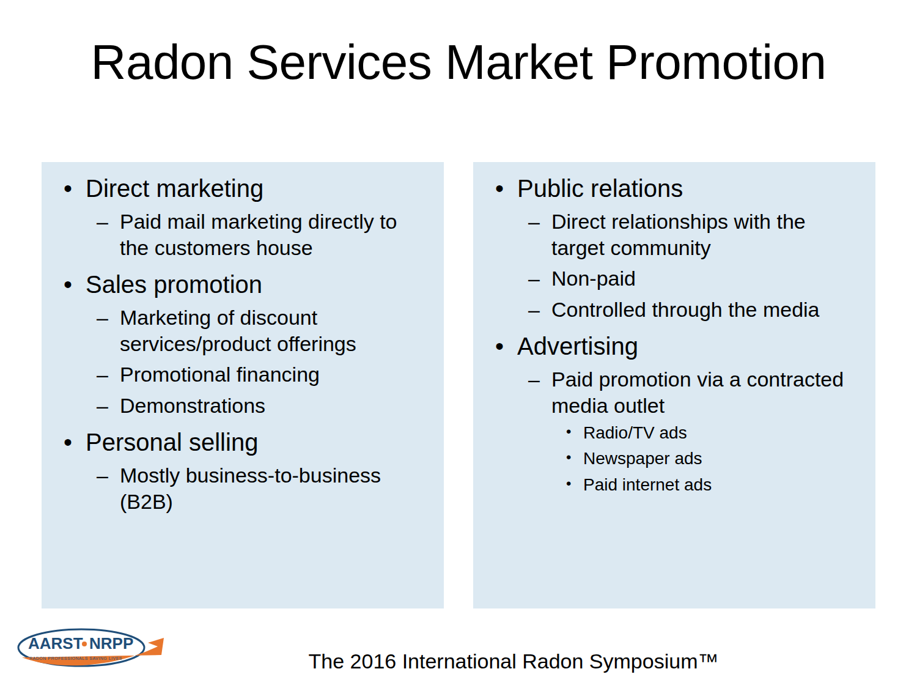Radon Services Market Promotion
Direct marketing
Paid mail marketing directly to the customers house
Sales promotion
Marketing of discount services/product offerings
Promotional financing
Demonstrations
Personal selling
Mostly business-to-business (B2B)
Public relations
Direct relationships with the target community
Non-paid
Controlled through the media
Advertising
Paid promotion via a contracted media outlet
Radio/TV ads
Newspaper ads
Paid internet ads
AARST NRPP RADON PROFESSIONALS SAVING LIVES
The 2016 International Radon Symposium™